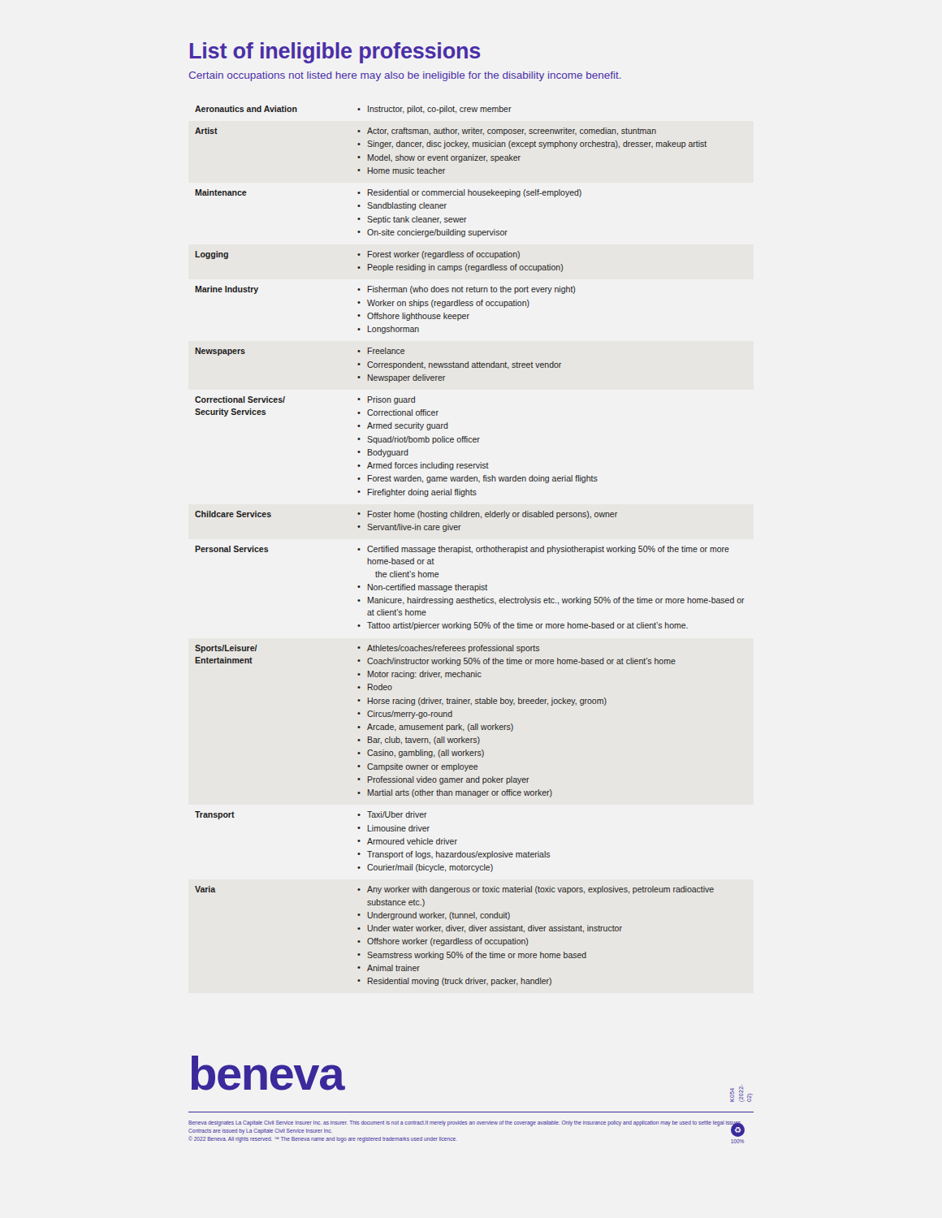List of ineligible professions
Certain occupations not listed here may also be ineligible for the disability income benefit.
| Aeronautics and Aviation | Instructor, pilot, co-pilot, crew member |
| Artist | Actor, craftsman, author, writer, composer, screenwriter, comedian, stuntman Singer, dancer, disc jockey, musician (except symphony orchestra), dresser, makeup artist Model, show or event organizer, speaker Home music teacher |
| Maintenance | Residential or commercial housekeeping (self-employed) Sandblasting cleaner Septic tank cleaner, sewer On-site concierge/building supervisor |
| Logging | Forest worker (regardless of occupation) People residing in camps (regardless of occupation) |
| Marine Industry | Fisherman (who does not return to the port every night) Worker on ships (regardless of occupation) Offshore lighthouse keeper Longshorman |
| Newspapers | Freelance Correspondent, newsstand attendant, street vendor Newspaper deliverer |
| Correctional Services/ Security Services | Prison guard Correctional officer Armed security guard Squad/riot/bomb police officer Bodyguard Armed forces including reservist Forest warden, game warden, fish warden doing aerial flights Firefighter doing aerial flights |
| Childcare Services | Foster home (hosting children, elderly or disabled persons), owner Servant/live-in care giver |
| Personal Services | Certified massage therapist, orthotherapist and physiotherapist working 50% of the time or more home-based or at the client’s home Non-certified massage therapist Manicure, hairdressing aesthetics, electrolysis etc., working 50% of the time or more home-based or at client’s home Tattoo artist/piercer working 50% of the time or more home-based or at client’s home. |
| Sports/Leisure/ Entertainment | Athletes/coaches/referees professional sports Coach/instructor working 50% of the time or more home-based or at client’s home Motor racing: driver, mechanic Rodeo Horse racing (driver, trainer, stable boy, breeder, jockey, groom) Circus/merry-go-round Arcade, amusement park, (all workers) Bar, club, tavern, (all workers) Casino, gambling, (all workers) Campsite owner or employee Professional video gamer and poker player Martial arts (other than manager or office worker) |
| Transport | Taxi/Uber driver Limousine driver Armoured vehicle driver Transport of logs, hazardous/explosive materials Courier/mail (bicycle, motorcycle) |
| Varia | Any worker with dangerous or toxic material (toxic vapors, explosives, petroleum radioactive substance etc.) Underground worker, (tunnel, conduit) Under water worker, diver, diver assistant, diver assistant, instructor Offshore worker (regardless of occupation) Seamstress working 50% of the time or more home based Animal trainer Residential moving (truck driver, packer, handler) |
beneva
Beneva designates La Capitale Civil Service Insurer Inc. as insurer. This document is not a contract.It merely provides an overview of the coverage available. Only the insurance policy and application may be used to settle legal issues.
Contracts are issued by La Capitale Civil Service Insurer Inc.
© 2022 Beneva. All rights reserved. ™ The Beneva name and logo are registered trademarks used under licence.
K054 (2022-02)
♻
100%